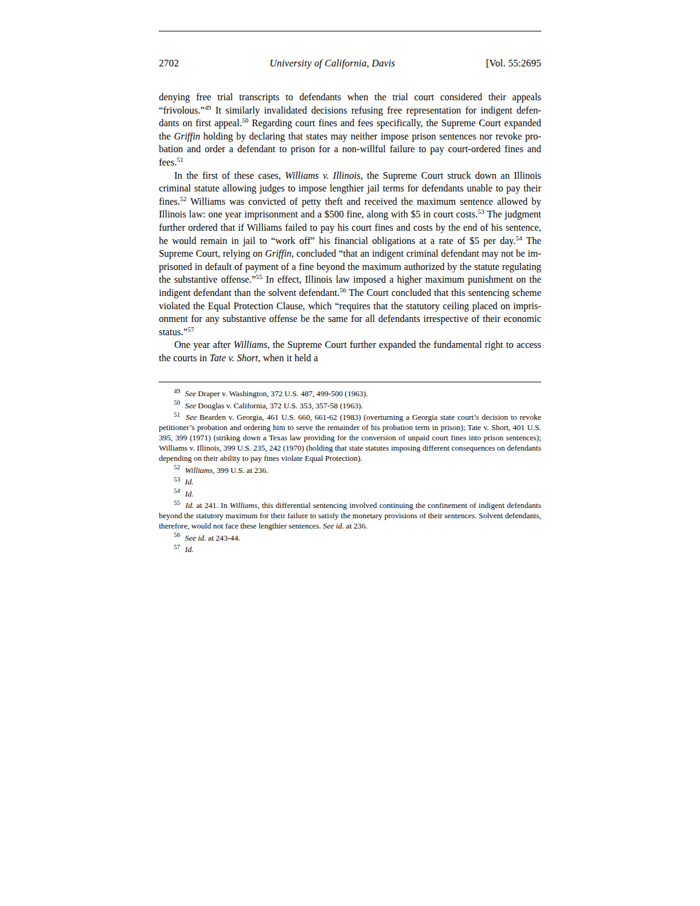2702 University of California, Davis [Vol. 55:2695
denying free trial transcripts to defendants when the trial court considered their appeals “frivolous.”49 It similarly invalidated decisions refusing free representation for indigent defendants on first appeal.50 Regarding court fines and fees specifically, the Supreme Court expanded the Griffin holding by declaring that states may neither impose prison sentences nor revoke probation and order a defendant to prison for a non-willful failure to pay court-ordered fines and fees.51
In the first of these cases, Williams v. Illinois, the Supreme Court struck down an Illinois criminal statute allowing judges to impose lengthier jail terms for defendants unable to pay their fines.52 Williams was convicted of petty theft and received the maximum sentence allowed by Illinois law: one year imprisonment and a $500 fine, along with $5 in court costs.53 The judgment further ordered that if Williams failed to pay his court fines and costs by the end of his sentence, he would remain in jail to “work off” his financial obligations at a rate of $5 per day.54 The Supreme Court, relying on Griffin, concluded “that an indigent criminal defendant may not be imprisoned in default of payment of a fine beyond the maximum authorized by the statute regulating the substantive offense.”55 In effect, Illinois law imposed a higher maximum punishment on the indigent defendant than the solvent defendant.56 The Court concluded that this sentencing scheme violated the Equal Protection Clause, which “requires that the statutory ceiling placed on imprisonment for any substantive offense be the same for all defendants irrespective of their economic status.”57
One year after Williams, the Supreme Court further expanded the fundamental right to access the courts in Tate v. Short, when it held a
49 See Draper v. Washington, 372 U.S. 487, 499-500 (1963).
50 See Douglas v. California, 372 U.S. 353, 357-58 (1963).
51 See Bearden v. Georgia, 461 U.S. 660, 661-62 (1983) (overturning a Georgia state court’s decision to revoke petitioner’s probation and ordering him to serve the remainder of his probation term in prison); Tate v. Short, 401 U.S. 395, 399 (1971) (striking down a Texas law providing for the conversion of unpaid court fines into prison sentences); Williams v. Illinois, 399 U.S. 235, 242 (1970) (holding that state statutes imposing different consequences on defendants depending on their ability to pay fines violate Equal Protection).
52 Williams, 399 U.S. at 236.
53 Id.
54 Id.
55 Id. at 241. In Williams, this differential sentencing involved continuing the confinement of indigent defendants beyond the statutory maximum for their failure to satisfy the monetary provisions of their sentences. Solvent defendants, therefore, would not face these lengthier sentences. See id. at 236.
56 See id. at 243-44.
57 Id.